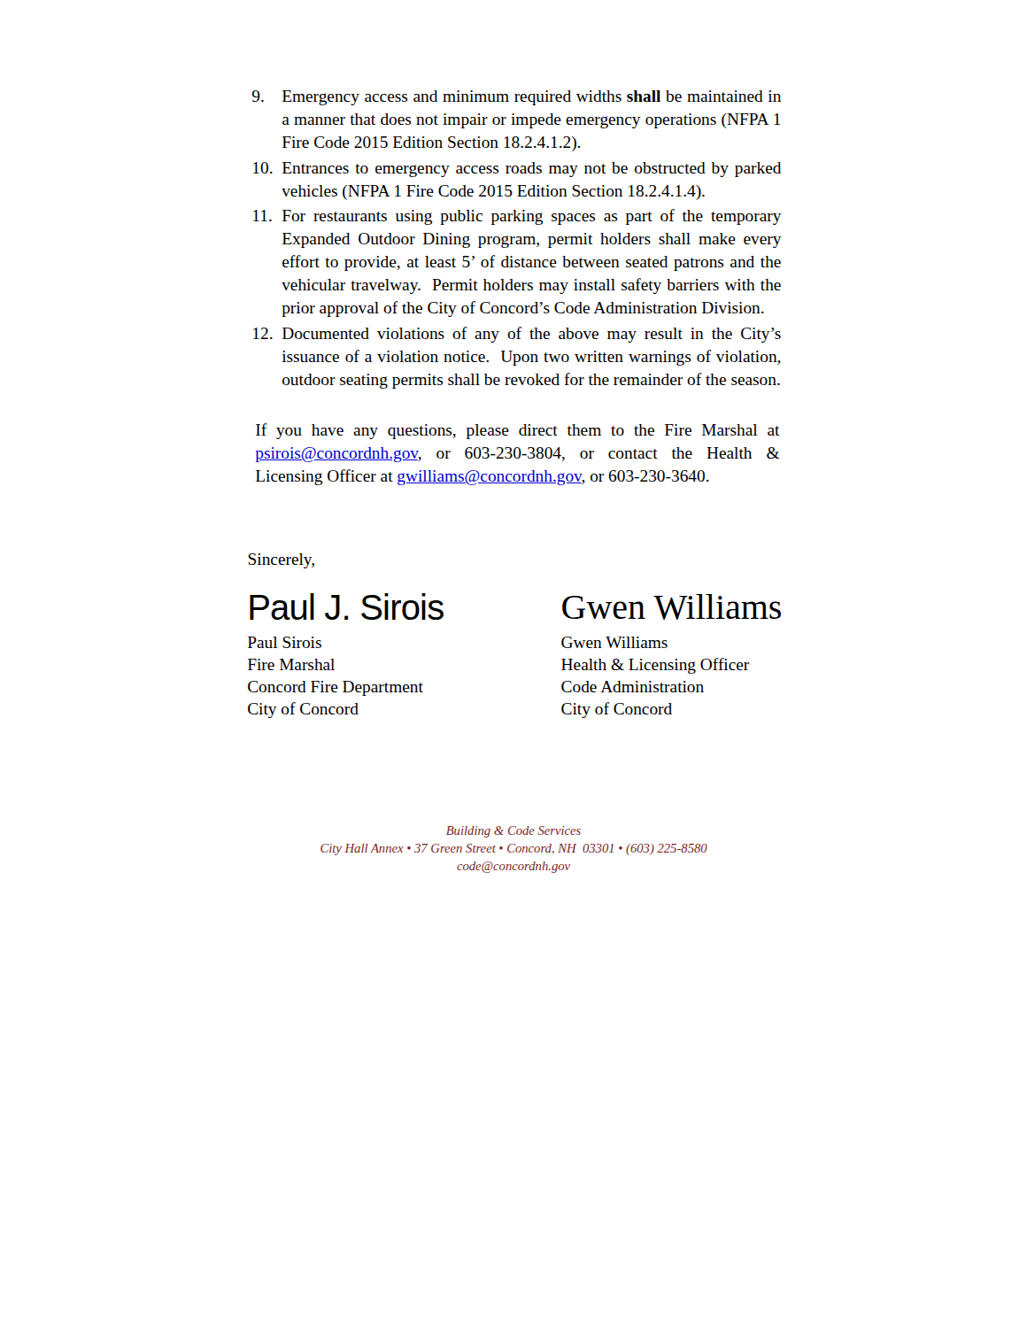9. Emergency access and minimum required widths shall be maintained in a manner that does not impair or impede emergency operations (NFPA 1 Fire Code 2015 Edition Section 18.2.4.1.2).
10. Entrances to emergency access roads may not be obstructed by parked vehicles (NFPA 1 Fire Code 2015 Edition Section 18.2.4.1.4).
11. For restaurants using public parking spaces as part of the temporary Expanded Outdoor Dining program, permit holders shall make every effort to provide, at least 5’ of distance between seated patrons and the vehicular travelway. Permit holders may install safety barriers with the prior approval of the City of Concord’s Code Administration Division.
12. Documented violations of any of the above may result in the City’s issuance of a violation notice. Upon two written warnings of violation, outdoor seating permits shall be revoked for the remainder of the season.
If you have any questions, please direct them to the Fire Marshal at psirois@concordnh.gov, or 603-230-3804, or contact the Health & Licensing Officer at gwilliams@concordnh.gov, or 603-230-3640.
Sincerely,
Paul J. Sirois
Paul Sirois
Fire Marshal
Concord Fire Department
City of Concord
Gwen Williams
Gwen Williams
Health & Licensing Officer
Code Administration
City of Concord
Building & Code Services
City Hall Annex • 37 Green Street • Concord, NH 03301 • (603) 225-8580
code@concordnh.gov